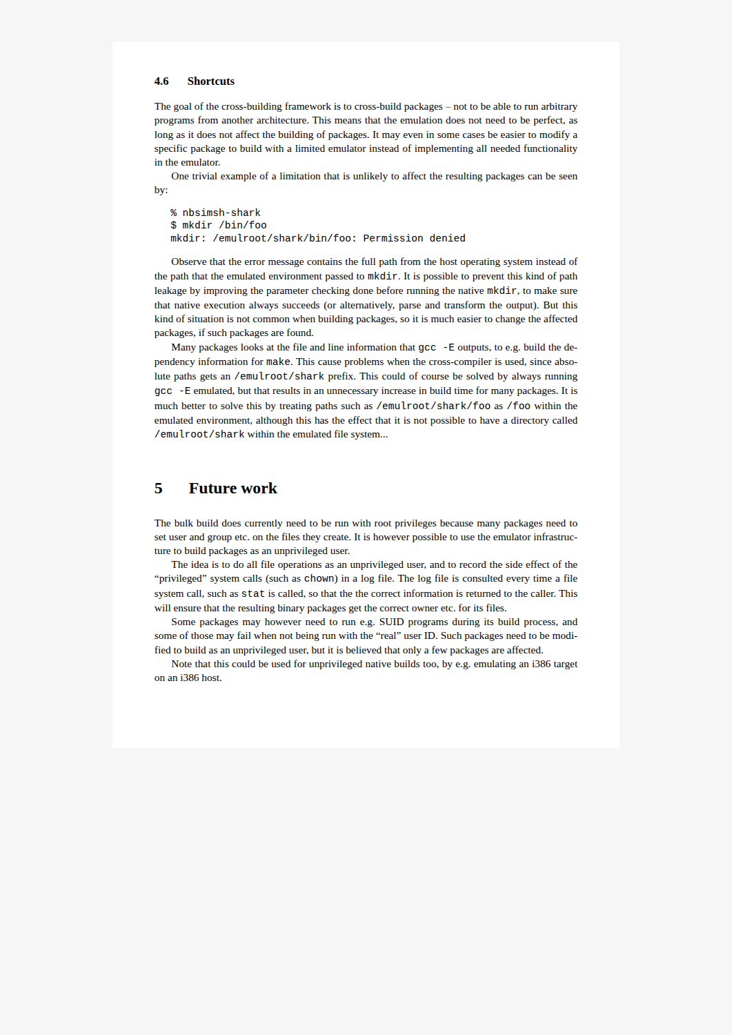4.6 Shortcuts
The goal of the cross-building framework is to cross-build packages – not to be able to run arbitrary programs from another architecture. This means that the emulation does not need to be perfect, as long as it does not affect the building of packages. It may even in some cases be easier to modify a specific package to build with a limited emulator instead of implementing all needed functionality in the emulator.
One trivial example of a limitation that is unlikely to affect the resulting packages can be seen by:
% nbsimsh-shark
$ mkdir /bin/foo
mkdir: /emulroot/shark/bin/foo: Permission denied
Observe that the error message contains the full path from the host operating system instead of the path that the emulated environment passed to mkdir. It is possible to prevent this kind of path leakage by improving the parameter checking done before running the native mkdir, to make sure that native execution always succeeds (or alternatively, parse and transform the output). But this kind of situation is not common when building packages, so it is much easier to change the affected packages, if such packages are found.
Many packages looks at the file and line information that gcc -E outputs, to e.g. build the dependency information for make. This cause problems when the cross-compiler is used, since absolute paths gets an /emulroot/shark prefix. This could of course be solved by always running gcc -E emulated, but that results in an unnecessary increase in build time for many packages. It is much better to solve this by treating paths such as /emulroot/shark/foo as /foo within the emulated environment, although this has the effect that it is not possible to have a directory called /emulroot/shark within the emulated file system...
5 Future work
The bulk build does currently need to be run with root privileges because many packages need to set user and group etc. on the files they create. It is however possible to use the emulator infrastructure to build packages as an unprivileged user.
The idea is to do all file operations as an unprivileged user, and to record the side effect of the “privileged” system calls (such as chown) in a log file. The log file is consulted every time a file system call, such as stat is called, so that the the correct information is returned to the caller. This will ensure that the resulting binary packages get the correct owner etc. for its files.
Some packages may however need to run e.g. SUID programs during its build process, and some of those may fail when not being run with the “real” user ID. Such packages need to be modified to build as an unprivileged user, but it is believed that only a few packages are affected.
Note that this could be used for unprivileged native builds too, by e.g. emulating an i386 target on an i386 host.